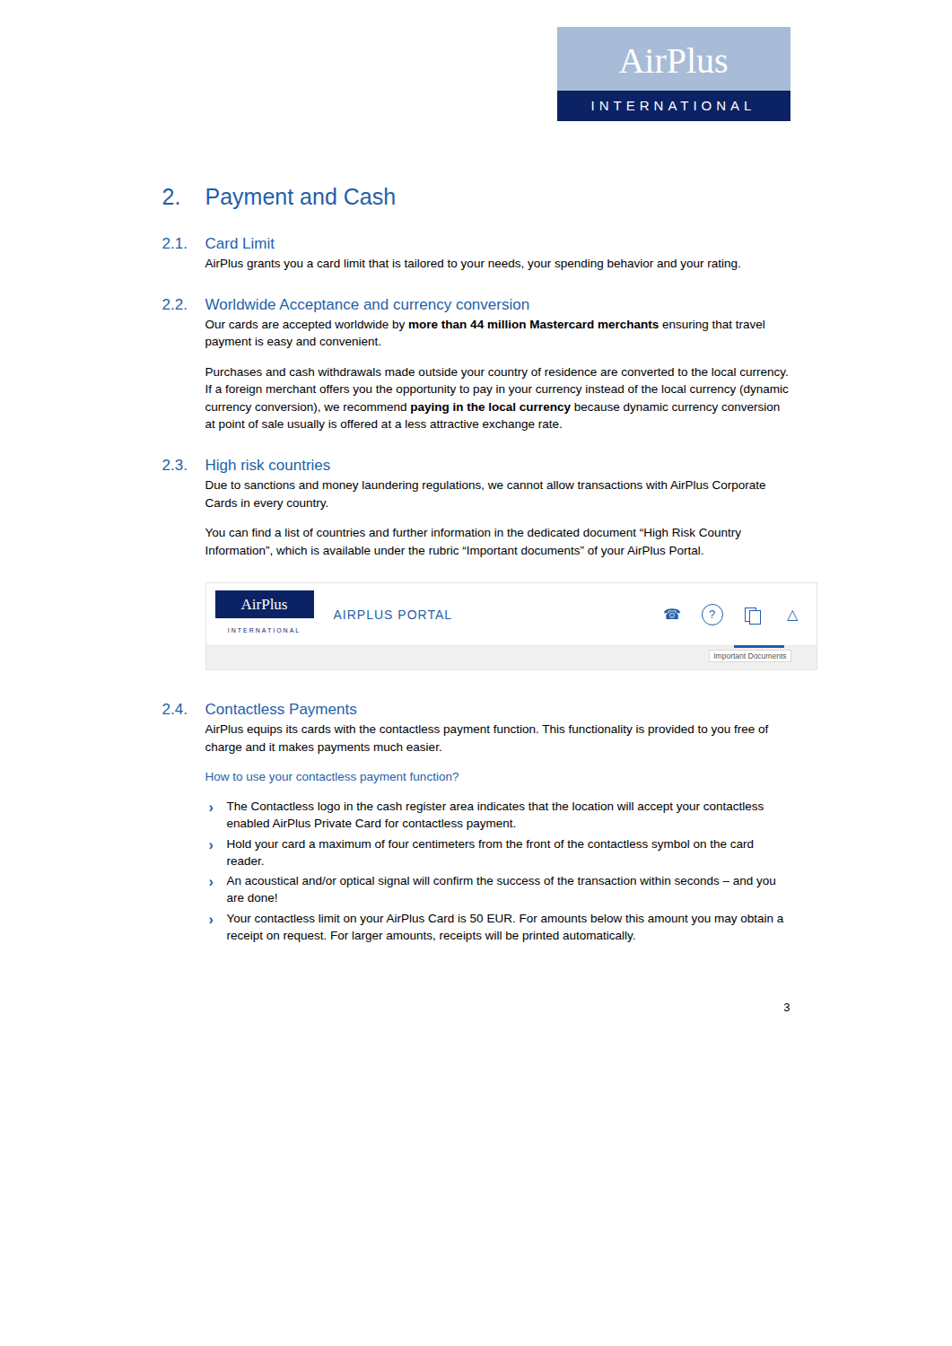AirPlus
INTERNATIONAL
2. Payment and Cash
2.1. Card Limit
AirPlus grants you a card limit that is tailored to your needs, your spending behavior and your rating.
2.2. Worldwide Acceptance and currency conversion
Our cards are accepted worldwide by more than 44 million Mastercard merchants ensuring that travel payment is easy and convenient.
Purchases and cash withdrawals made outside your country of residence are converted to the local currency. If a foreign merchant offers you the opportunity to pay in your currency instead of the local currency (dynamic currency conversion), we recommend paying in the local currency because dynamic currency conversion at point of sale usually is offered at a less attractive exchange rate.
2.3. High risk countries
Due to sanctions and money laundering regulations, we cannot allow transactions with AirPlus Corporate Cards in every country.
You can find a list of countries and further information in the dedicated document “High Risk Country Information”, which is available under the rubric “Important documents” of your AirPlus Portal.
AirPlus
INTERNATIONAL
AIRPLUS PORTAL
☎
?
△
Important Documents
2.4. Contactless Payments
AirPlus equips its cards with the contactless payment function. This functionality is provided to you free of charge and it makes payments much easier.
How to use your contactless payment function?
The Contactless logo in the cash register area indicates that the location will accept your contactless enabled AirPlus Private Card for contactless payment.
Hold your card a maximum of four centimeters from the front of the contactless symbol on the card reader.
An acoustical and/or optical signal will confirm the success of the transaction within seconds – and you are done!
Your contactless limit on your AirPlus Card is 50 EUR. For amounts below this amount you may obtain a receipt on request. For larger amounts, receipts will be printed automatically.
3